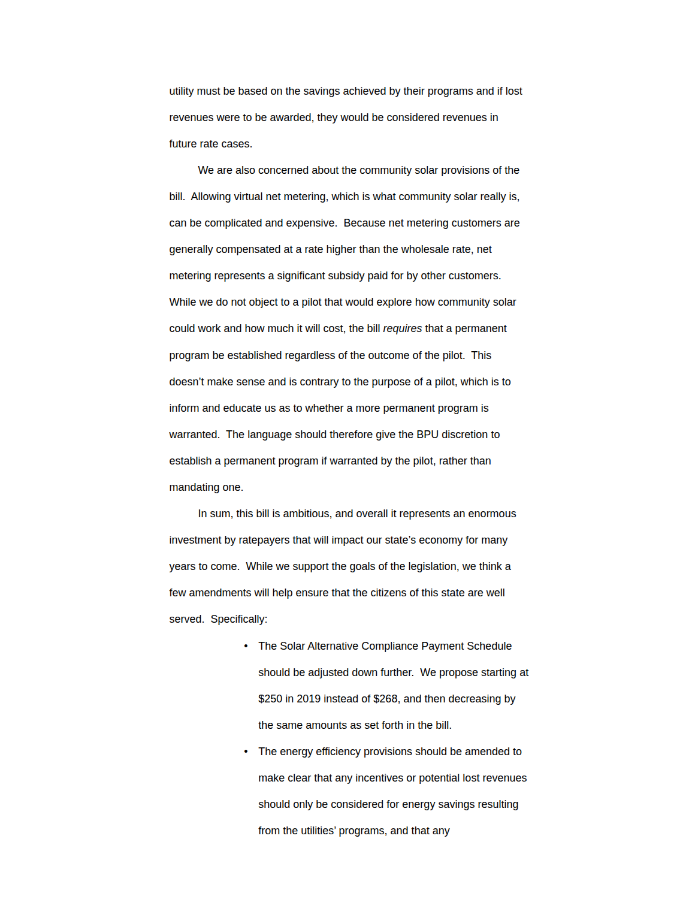utility must be based on the savings achieved by their programs and if lost revenues were to be awarded, they would be considered revenues in future rate cases.
We are also concerned about the community solar provisions of the bill. Allowing virtual net metering, which is what community solar really is, can be complicated and expensive. Because net metering customers are generally compensated at a rate higher than the wholesale rate, net metering represents a significant subsidy paid for by other customers. While we do not object to a pilot that would explore how community solar could work and how much it will cost, the bill requires that a permanent program be established regardless of the outcome of the pilot. This doesn’t make sense and is contrary to the purpose of a pilot, which is to inform and educate us as to whether a more permanent program is warranted. The language should therefore give the BPU discretion to establish a permanent program if warranted by the pilot, rather than mandating one.
In sum, this bill is ambitious, and overall it represents an enormous investment by ratepayers that will impact our state’s economy for many years to come. While we support the goals of the legislation, we think a few amendments will help ensure that the citizens of this state are well served. Specifically:
•The Solar Alternative Compliance Payment Schedule should be adjusted down further. We propose starting at $250 in 2019 instead of $268, and then decreasing by the same amounts as set forth in the bill.
•The energy efficiency provisions should be amended to make clear that any incentives or potential lost revenues should only be considered for energy savings resulting from the utilities’ programs, and that any